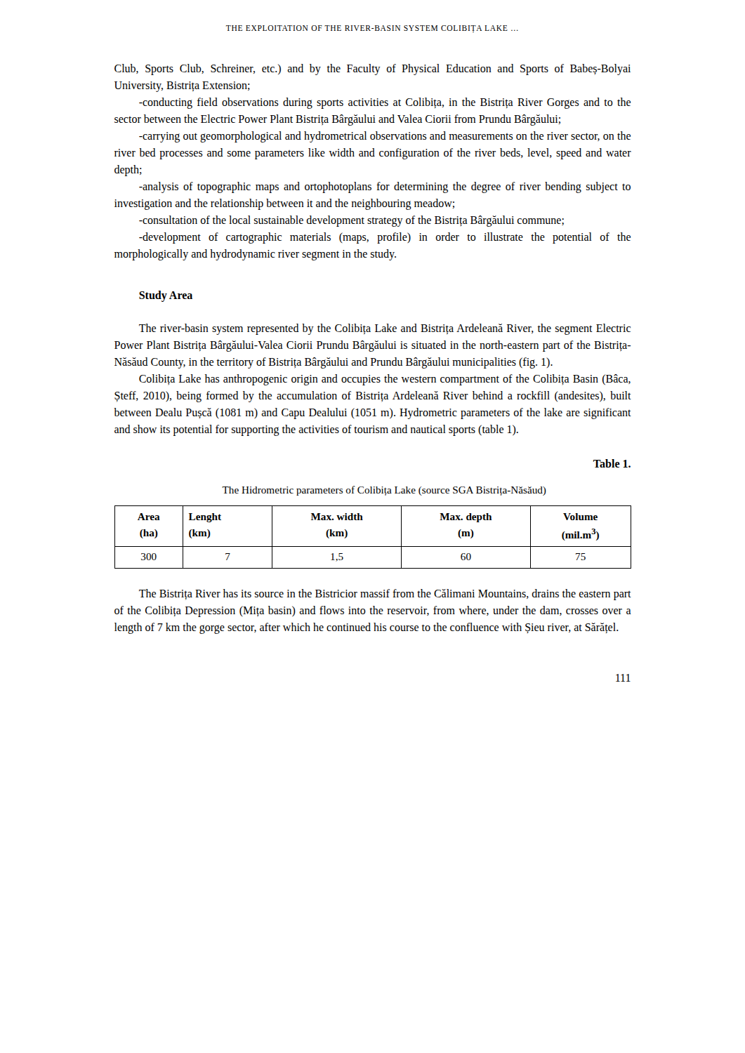The exploitation of the river-basin system Colibița Lake …
Club, Sports Club, Schreiner, etc.) and by the Faculty of Physical Education and Sports of Babeș-Bolyai University, Bistrița Extension;
conducting field observations during sports activities at Colibița, in the Bistrița River Gorges and to the sector between the Electric Power Plant Bistrița Bârgăului and Valea Ciorii from Prundu Bârgăului;
carrying out geomorphological and hydrometrical observations and measurements on the river sector, on the river bed processes and some parameters like width and configuration of the river beds, level, speed and water depth;
analysis of topographic maps and ortophotoplans for determining the degree of river bending subject to investigation and the relationship between it and the neighbouring meadow;
consultation of the local sustainable development strategy of the Bistrița Bârgăului commune;
development of cartographic materials (maps, profile) in order to illustrate the potential of the morphologically and hydrodynamic river segment in the study.
Study Area
The river-basin system represented by the Colibița Lake and Bistrița Ardeleană River, the segment Electric Power Plant Bistrița Bârgăului-Valea Ciorii Prundu Bârgăului is situated in the north-eastern part of the Bistrița-Năsăud County, in the territory of Bistrița Bârgăului and Prundu Bârgăului municipalities (fig. 1).
Colibița Lake has anthropogenic origin and occupies the western compartment of the Colibița Basin (Bâca, Șteff, 2010), being formed by the accumulation of Bistrița Ardeleană River behind a rockfill (andesites), built between Dealu Pușcă (1081 m) and Capu Dealului (1051 m). Hydrometric parameters of the lake are significant and show its potential for supporting the activities of tourism and nautical sports (table 1).
Table 1.
The Hidrometric parameters of Colibița Lake (source SGA Bistrița-Năsăud)
| Area (ha) | Lenght (km) | Max. width (km) | Max. depth (m) | Volume (mil.m 3 ) |
| --- | --- | --- | --- | --- |
| 300 | 7 | 1,5 | 60 | 75 |
The Bistrița River has its source in the Bistricior massif from the Călimani Mountains, drains the eastern part of the Colibița Depression (Mița basin) and flows into the reservoir, from where, under the dam, crosses over a length of 7 km the gorge sector, after which he continued his course to the confluence with Șieu river, at Sărățel.
111